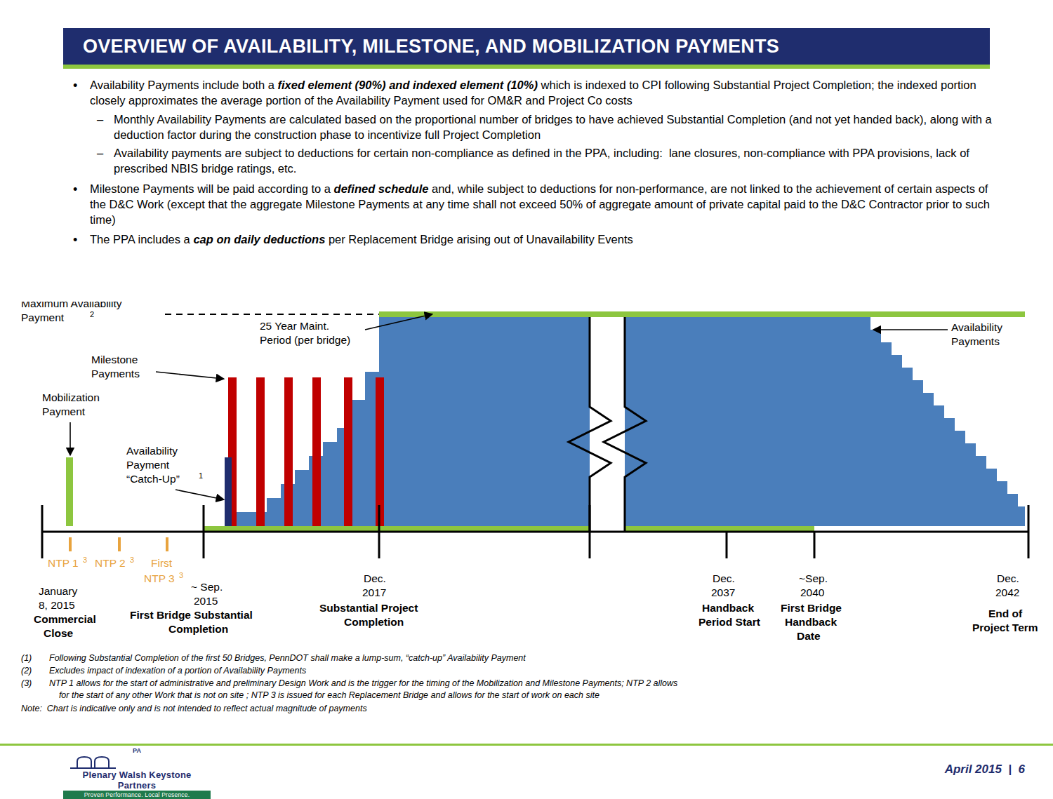OVERVIEW OF AVAILABILITY, MILESTONE, AND MOBILIZATION PAYMENTS
Availability Payments include both a fixed element (90%) and indexed element (10%) which is indexed to CPI following Substantial Project Completion; the indexed portion closely approximates the average portion of the Availability Payment used for OM&R and Project Co costs
Monthly Availability Payments are calculated based on the proportional number of bridges to have achieved Substantial Completion (and not yet handed back), along with a deduction factor during the construction phase to incentivize full Project Completion
Availability payments are subject to deductions for certain non-compliance as defined in the PPA, including: lane closures, non-compliance with PPA provisions, lack of prescribed NBIS bridge ratings, etc.
Milestone Payments will be paid according to a defined schedule and, while subject to deductions for non-performance, are not linked to the achievement of certain aspects of the D&C Work (except that the aggregate Milestone Payments at any time shall not exceed 50% of aggregate amount of private capital paid to the D&C Contractor prior to such time)
The PPA includes a cap on daily deductions per Replacement Bridge arising out of Unavailability Events
Maximum Availability Payment 2 25 Year Maint. Period (per bridge) Availability Payments Milestone Payments Mobilization Payment Availability Payment “Catch-Up” 1 NTP 1 3 NTP 2 3 First NTP 3 3 January 8, 2015 Commercial Close ~ Sep. 2015 First Bridge Substantial Completion Dec. 2017 Substantial Project Completion Dec. 2037 Handback Period Start ~Sep. 2040 First Bridge Handback Date Dec. 2042 End of Project Term
| (1) | Following Substantial Completion of the first 50 Bridges, PennDOT shall make a lump-sum, “catch-up” Availability Payment |
| (2) | Excludes impact of indexation of a portion of Availability Payments |
| (3) | NTP 1 allows for the start of administrative and preliminary Design Work and is the trigger for the timing of the Mobilization and Milestone Payments; NTP 2 allows for the start of any other Work that is not on site ; NTP 3 is issued for each Replacement Bridge and allows for the start of work on each site |
Note: Chart is indicative only and is not intended to reflect actual magnitude of payments
April 2015 | 6
PA
Plenary Walsh Keystone Partners
Proven Performance. Local Presence.